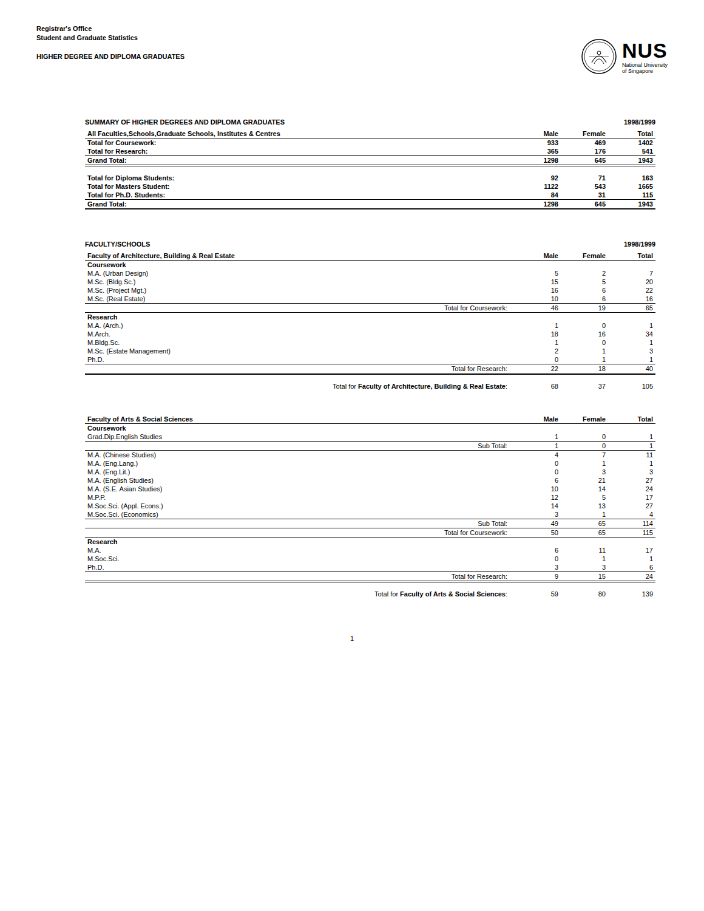Registrar's Office
Student and Graduate Statistics
HIGHER DEGREE AND DIPLOMA GRADUATES
| | NUS National University of Singapore |
SUMMARY OF HIGHER DEGREES AND DIPLOMA GRADUATES 1998/1999
| All Faculties,Schools,Graduate Schools, Institutes & Centres | Male | Female | Total |
| --- | --- | --- | --- |
| Total for Coursework: | 933 | 469 | 1402 |
| Total for Research: | 365 | 176 | 541 |
| Grand Total: | 1298 | 645 | 1943 |
| Total for Diploma Students: | 92 | 71 | 163 |
| Total for Masters Student: | 1122 | 543 | 1665 |
| Total for Ph.D. Students: | 84 | 31 | 115 |
| Grand Total: | 1298 | 645 | 1943 |
FACULTY/SCHOOLS 1998/1999
| Faculty of Architecture, Building & Real Estate | Male | Female | Total |
| --- | --- | --- | --- |
| Coursework | | | |
| M.A. (Urban Design) | 5 | 2 | 7 |
| M.Sc. (Bldg.Sc.) | 15 | 5 | 20 |
| M.Sc. (Project Mgt.) | 16 | 6 | 22 |
| M.Sc. (Real Estate) | 10 | 6 | 16 |
| Total for Coursework: | 46 | 19 | 65 |
| Research | | | |
| M.A. (Arch.) | 1 | 0 | 1 |
| M.Arch. | 18 | 16 | 34 |
| M.Bldg.Sc. | 1 | 0 | 1 |
| M.Sc. (Estate Management) | 2 | 1 | 3 |
| Ph.D. | 0 | 1 | 1 |
| Total for Research: | 22 | 18 | 40 |
| Total for Faculty of Architecture, Building & Real Estate : | 68 | 37 | 105 |
| Faculty of Arts & Social Sciences | Male | Female | Total |
| --- | --- | --- | --- |
| Coursework | | | |
| Grad.Dip.English Studies | 1 | 0 | 1 |
| Sub Total: | 1 | 0 | 1 |
| M.A. (Chinese Studies) | 4 | 7 | 11 |
| M.A. (Eng.Lang.) | 0 | 1 | 1 |
| M.A. (Eng.Lit.) | 0 | 3 | 3 |
| M.A. (English Studies) | 6 | 21 | 27 |
| M.A. (S.E. Asian Studies) | 10 | 14 | 24 |
| M.P.P. | 12 | 5 | 17 |
| M.Soc.Sci. (Appl. Econs.) | 14 | 13 | 27 |
| M.Soc.Sci. (Economics) | 3 | 1 | 4 |
| Sub Total: | 49 | 65 | 114 |
| Total for Coursework: | 50 | 65 | 115 |
| Research | | | |
| M.A. | 6 | 11 | 17 |
| M.Soc.Sci. | 0 | 1 | 1 |
| Ph.D. | 3 | 3 | 6 |
| Total for Research: | 9 | 15 | 24 |
| Total for Faculty of Arts & Social Sciences : | 59 | 80 | 139 |
1